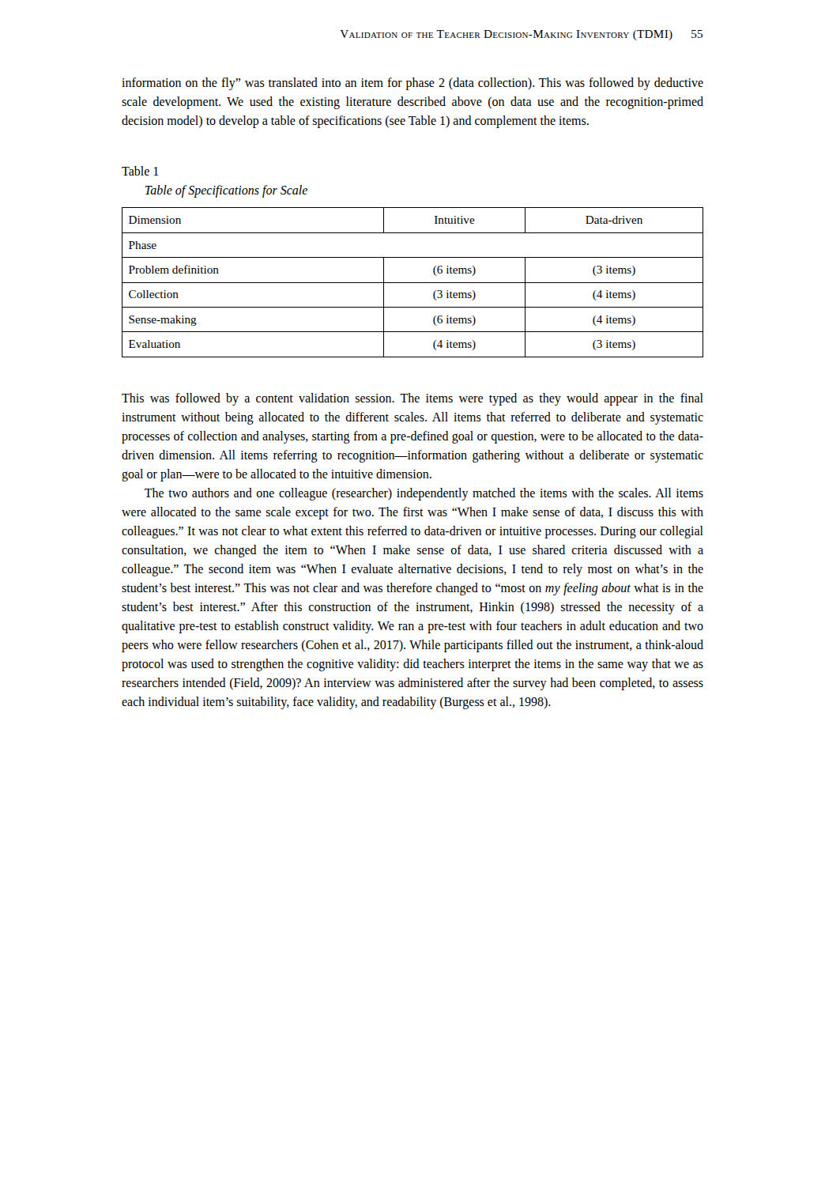Validation of the Teacher Decision-Making Inventory (TDMI)55
information on the fly” was translated into an item for phase 2 (data collection). This was followed by deductive scale development. We used the existing literature described above (on data use and the recognition-primed decision model) to develop a table of specifications (see Table 1) and complement the items.
Table 1
Table of Specifications for Scale
| Dimension | Intuitive | Data-driven |
| Phase |
| Problem definition | (6 items) | (3 items) |
| Collection | (3 items) | (4 items) |
| Sense-making | (6 items) | (4 items) |
| Evaluation | (4 items) | (3 items) |
This was followed by a content validation session. The items were typed as they would appear in the final instrument without being allocated to the different scales. All items that referred to deliberate and systematic processes of collection and analyses, starting from a pre-defined goal or question, were to be allocated to the data-driven dimension. All items referring to recognition—information gathering without a deliberate or systematic goal or plan—were to be allocated to the intuitive dimension.
The two authors and one colleague (researcher) independently matched the items with the scales. All items were allocated to the same scale except for two. The first was “When I make sense of data, I discuss this with colleagues.” It was not clear to what extent this referred to data-driven or intuitive processes. During our collegial consultation, we changed the item to “When I make sense of data, I use shared criteria discussed with a colleague.” The second item was “When I evaluate alternative decisions, I tend to rely most on what’s in the student’s best interest.” This was not clear and was therefore changed to “most on my feeling about what is in the student’s best interest.” After this construction of the instrument, Hinkin (1998) stressed the necessity of a qualitative pre-test to establish construct validity. We ran a pre-test with four teachers in adult education and two peers who were fellow researchers (Cohen et al., 2017). While participants filled out the instrument, a think-aloud protocol was used to strengthen the cognitive validity: did teachers interpret the items in the same way that we as researchers intended (Field, 2009)? An interview was administered after the survey had been completed, to assess each individual item’s suitability, face validity, and readability (Burgess et al., 1998).